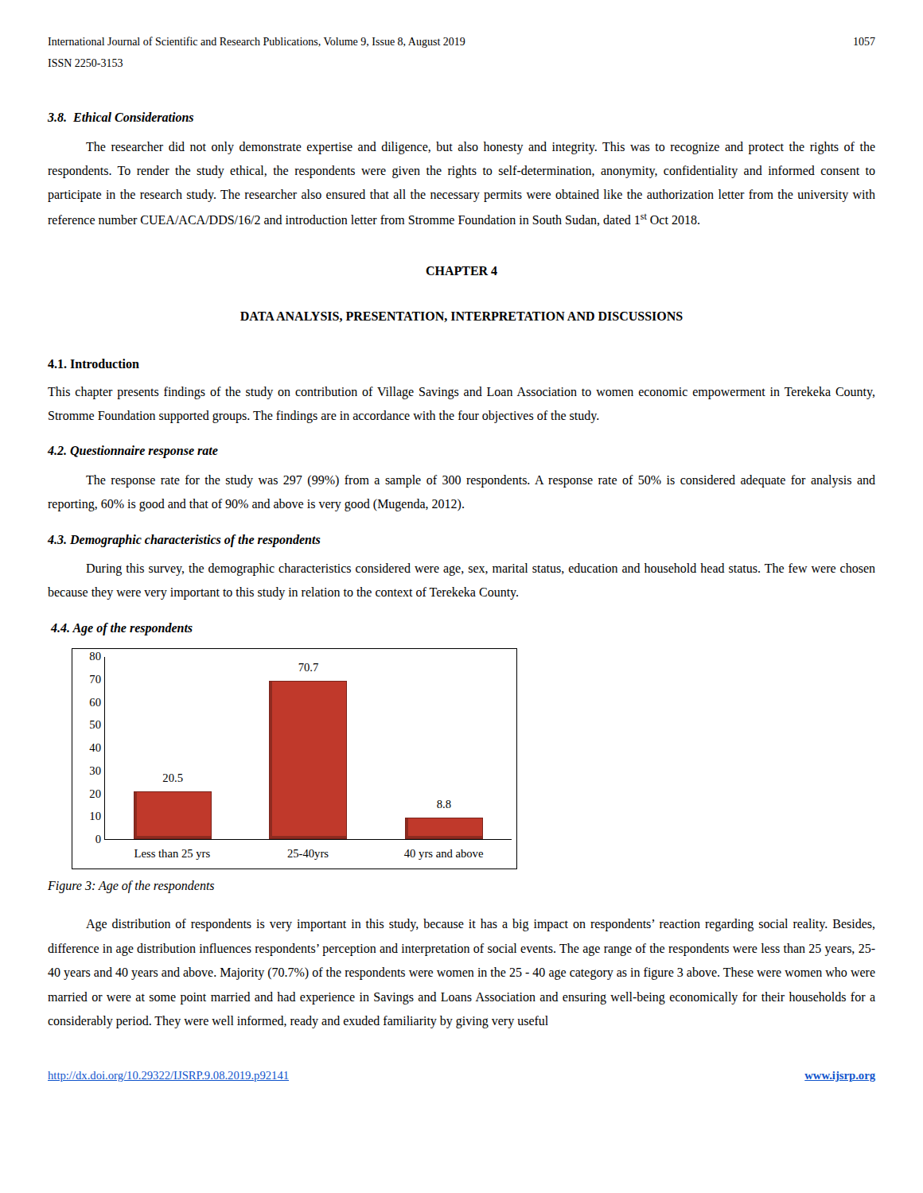International Journal of Scientific and Research Publications, Volume 9, Issue 8, August 2019
ISSN 2250-3153
1057
3.8. Ethical Considerations
The researcher did not only demonstrate expertise and diligence, but also honesty and integrity. This was to recognize and protect the rights of the respondents. To render the study ethical, the respondents were given the rights to self-determination, anonymity, confidentiality and informed consent to participate in the research study. The researcher also ensured that all the necessary permits were obtained like the authorization letter from the university with reference number CUEA/ACA/DDS/16/2 and introduction letter from Stromme Foundation in South Sudan, dated 1st Oct 2018.
CHAPTER 4
DATA ANALYSIS, PRESENTATION, INTERPRETATION AND DISCUSSIONS
4.1. Introduction
This chapter presents findings of the study on contribution of Village Savings and Loan Association to women economic empowerment in Terekeka County, Stromme Foundation supported groups. The findings are in accordance with the four objectives of the study.
4.2. Questionnaire response rate
The response rate for the study was 297 (99%) from a sample of 300 respondents. A response rate of 50% is considered adequate for analysis and reporting, 60% is good and that of 90% and above is very good (Mugenda, 2012).
4.3. Demographic characteristics of the respondents
During this survey, the demographic characteristics considered were age, sex, marital status, education and household head status. The few were chosen because they were very important to this study in relation to the context of Terekeka County.
4.4. Age of the respondents
80 70 60 50 40 30 20 10 0
20.5
70.7
8.8
Less than 25 yrs
25-40yrs
40 yrs and above
Figure 3: Age of the respondents
Age distribution of respondents is very important in this study, because it has a big impact on respondents’ reaction regarding social reality. Besides, difference in age distribution influences respondents’ perception and interpretation of social events. The age range of the respondents were less than 25 years, 25-40 years and 40 years and above. Majority (70.7%) of the respondents were women in the 25 - 40 age category as in figure 3 above. These were women who were married or were at some point married and had experience in Savings and Loans Association and ensuring well-being economically for their households for a considerably period. They were well informed, ready and exuded familiarity by giving very useful
http://dx.doi.org/10.29322/IJSRP.9.08.2019.p92141
www.ijsrp.org